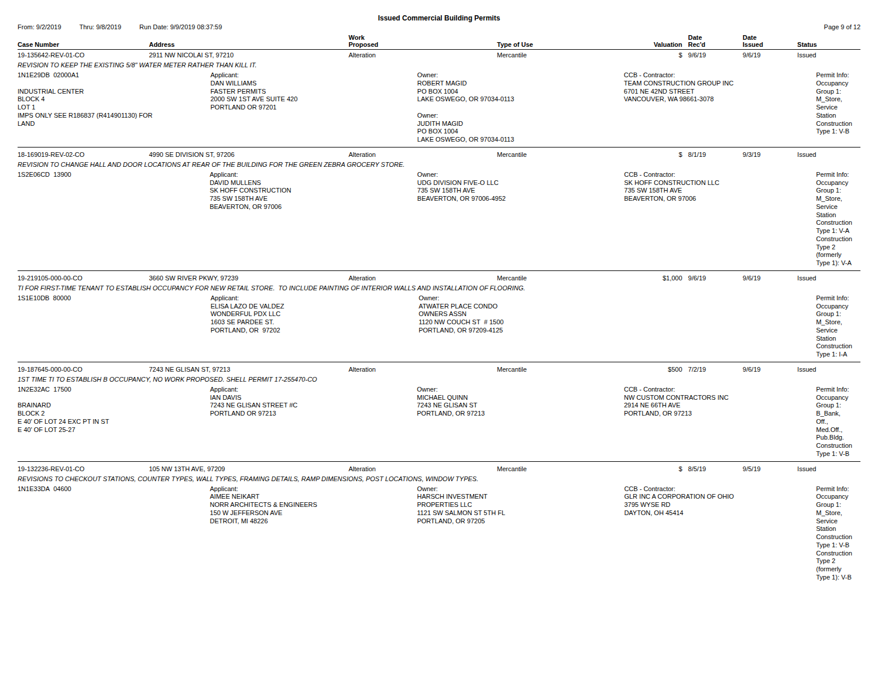Issued Commercial Building Permits
From: 9/2/2019 Thru: 9/8/2019 Run Date: 9/9/2019 08:37:59
Page 9 of 12
| Case Number | Address | Work Proposed | Type of Use | Valuation | Date Rec'd | Date Issued | Status |
| --- | --- | --- | --- | --- | --- | --- | --- |
| 19-135642-REV-01-CO | 2911 NW NICOLAI ST, 97210 | Alteration | Mercantile | $ | 9/6/19 | 9/6/19 | Issued |
| REVISION TO KEEP THE EXISTING 5/8" WATER METER RATHER THAN KILL IT. |
| / 1N1E29DB 02000A1 INDUSTRIAL CENTER BLOCK 4 LOT 1 IMPS ONLY SEE R186837 (R414901130) FOR LAND / Applicant: DAN WILLIAMS FASTER PERMITS 2000 SW 1ST AVE SUITE 420 PORTLAND OR 97201 / Owner: ROBERT MAGID PO BOX 1004 LAKE OSWEGO, OR 97034-0113 Owner: JUDITH MAGID PO BOX 1004 LAKE OSWEGO, OR 97034-0113 / CCB - Contractor: TEAM CONSTRUCTION GROUP INC 6701 NE 42ND STREET VANCOUVER, WA 98661-3078 / Permit Info: Occupancy Group 1: M_Store, Service Station Construction Type 1: V-B / |
| 18-169019-REV-02-CO | 4990 SE DIVISION ST, 97206 | Alteration | Mercantile | $ | 8/1/19 | 9/3/19 | Issued |
| REVISION TO CHANGE HALL AND DOOR LOCATIONS AT REAR OF THE BUILDING FOR THE GREEN ZEBRA GROCERY STORE. |
| / 1S2E06CD 13900 / Applicant: DAVID MULLENS SK HOFF CONSTRUCTION 735 SW 158TH AVE BEAVERTON, OR 97006 / Owner: UDG DIVISION FIVE-O LLC 735 SW 158TH AVE BEAVERTON, OR 97006-4952 / CCB - Contractor: SK HOFF CONSTRUCTION LLC 735 SW 158TH AVE BEAVERTON, OR 97006 / Permit Info: Occupancy Group 1: M_Store, Service Station Construction Type 1: V-A Construction Type 2 (formerly Type 1): V-A / |
| 19-219105-000-00-CO | 3660 SW RIVER PKWY, 97239 | Alteration | Mercantile | $1,000 | 9/6/19 | 9/6/19 | Issued |
| TI FOR FIRST-TIME TENANT TO ESTABLISH OCCUPANCY FOR NEW RETAIL STORE. TO INCLUDE PAINTING OF INTERIOR WALLS AND INSTALLATION OF FLOORING. |
| / 1S1E10DB 80000 / Applicant: ELISA LAZO DE VALDEZ WONDERFUL PDX LLC 1603 SE PARDEE ST. PORTLAND, OR 97202 / Owner: ATWATER PLACE CONDO OWNERS ASSN 1120 NW COUCH ST # 1500 PORTLAND, OR 97209-4125 / / Permit Info: Occupancy Group 1: M_Store, Service Station Construction Type 1: I-A / |
| 19-187645-000-00-CO | 7243 NE GLISAN ST, 97213 | Alteration | Mercantile | $500 | 7/2/19 | 9/6/19 | Issued |
| 1ST TIME TI TO ESTABLISH B OCCUPANCY, NO WORK PROPOSED. SHELL PERMIT 17-255470-CO |
| / 1N2E32AC 17500 BRAINARD BLOCK 2 E 40' OF LOT 24 EXC PT IN ST E 40' OF LOT 25-27 / Applicant: IAN DAVIS 7243 NE GLISAN STREET #C PORTLAND OR 97213 / Owner: MICHAEL QUINN 7243 NE GLISAN ST PORTLAND, OR 97213 / CCB - Contractor: NW CUSTOM CONTRACTORS INC 2914 NE 66TH AVE PORTLAND, OR 97213 / Permit Info: Occupancy Group 1: B_Bank, Off., Med.Off., Pub.Bldg. Construction Type 1: V-B / |
| 19-132236-REV-01-CO | 105 NW 13TH AVE, 97209 | Alteration | Mercantile | $ | 8/5/19 | 9/5/19 | Issued |
| REVISIONS TO CHECKOUT STATIONS, COUNTER TYPES, WALL TYPES, FRAMING DETAILS, RAMP DIMENSIONS, POST LOCATIONS, WINDOW TYPES. |
| / 1N1E33DA 04600 / Applicant: AIMEE NEIKART NORR ARCHITECTS & ENGINEERS 150 W JEFFERSON AVE DETROIT, MI 48226 / Owner: HARSCH INVESTMENT PROPERTIES LLC 1121 SW SALMON ST 5TH FL PORTLAND, OR 97205 / CCB - Contractor: GLR INC A CORPORATION OF OHIO 3795 WYSE RD DAYTON, OH 45414 / Permit Info: Occupancy Group 1: M_Store, Service Station Construction Type 1: V-B Construction Type 2 (formerly Type 1): V-B / |